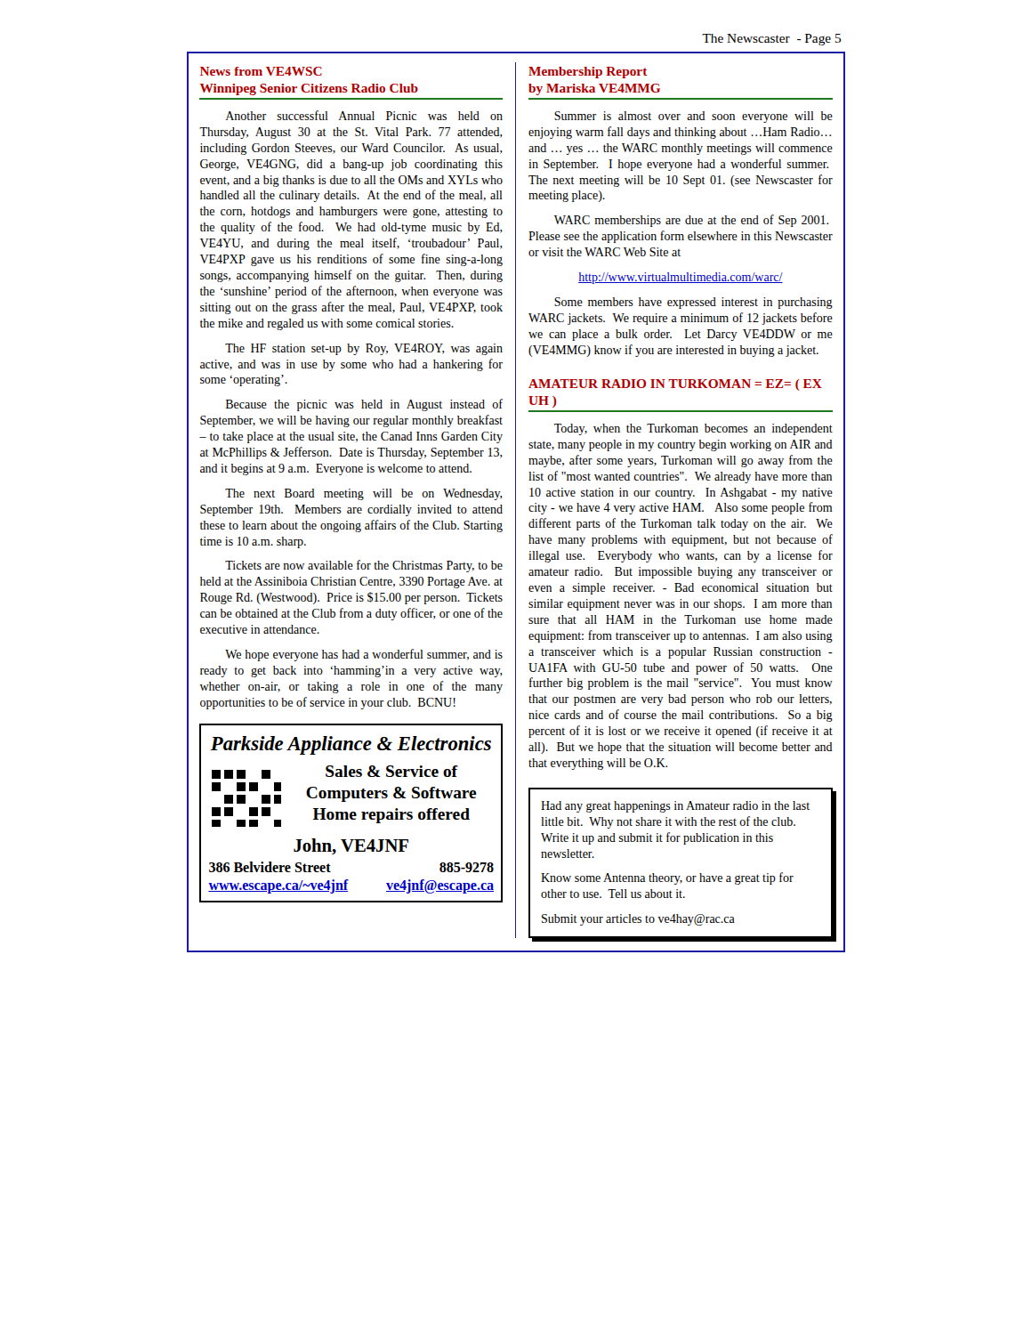The Newscaster - Page 5
News from VE4WSC
Winnipeg Senior Citizens Radio Club
Another successful Annual Picnic was held on Thursday, August 30 at the St. Vital Park. 77 attended, including Gordon Steeves, our Ward Councilor. As usual, George, VE4GNG, did a bang-up job coordinating this event, and a big thanks is due to all the OMs and XYLs who handled all the culinary details. At the end of the meal, all the corn, hotdogs and hamburgers were gone, attesting to the quality of the food. We had old-tyme music by Ed, VE4YU, and during the meal itself, ‘troubadour’ Paul, VE4PXP gave us his renditions of some fine sing-a-long songs, accompanying himself on the guitar. Then, during the ‘sunshine’ period of the afternoon, when everyone was sitting out on the grass after the meal, Paul, VE4PXP, took the mike and regaled us with some comical stories.
The HF station set-up by Roy, VE4ROY, was again active, and was in use by some who had a hankering for some ‘operating’.
Because the picnic was held in August instead of September, we will be having our regular monthly breakfast – to take place at the usual site, the Canad Inns Garden City at McPhillips & Jefferson. Date is Thursday, September 13, and it begins at 9 a.m. Everyone is welcome to attend.
The next Board meeting will be on Wednesday, September 19th. Members are cordially invited to attend these to learn about the ongoing affairs of the Club. Starting time is 10 a.m. sharp.
Tickets are now available for the Christmas Party, to be held at the Assiniboia Christian Centre, 3390 Portage Ave. at Rouge Rd. (Westwood). Price is $15.00 per person. Tickets can be obtained at the Club from a duty officer, or one of the executive in attendance.
We hope everyone has had a wonderful summer, and is ready to get back into ‘hamming’in a very active way, whether on-air, or taking a role in one of the many opportunities to be of service in your club. BCNU!
Parkside Appliance & Electronics
Sales & Service of
Computers & Software
Home repairs offered
John, VE4JNF
386 Belvidere Street 885-9278
www.escape.ca/~ve4jnf ve4jnf@escape.ca
Membership Report
by Mariska VE4MMG
Summer is almost over and soon everyone will be enjoying warm fall days and thinking about …Ham Radio… and … yes … the WARC monthly meetings will commence in September. I hope everyone had a wonderful summer. The next meeting will be 10 Sept 01. (see Newscaster for meeting place).
WARC memberships are due at the end of Sep 2001. Please see the application form elsewhere in this Newscaster or visit the WARC Web Site at
http://www.virtualmultimedia.com/warc/
Some members have expressed interest in purchasing WARC jackets. We require a minimum of 12 jackets before we can place a bulk order. Let Darcy VE4DDW or me (VE4MMG) know if you are interested in buying a jacket.
AMATEUR RADIO IN TURKOMAN = EZ= ( EX UH )
Today, when the Turkoman becomes an independent state, many people in my country begin working on AIR and maybe, after some years, Turkoman will go away from the list of "most wanted countries". We already have more than 10 active station in our country. In Ashgabat - my native city - we have 4 very active HAM. Also some people from different parts of the Turkoman talk today on the air. We have many problems with equipment, but not because of illegal use. Everybody who wants, can by a license for amateur radio. But impossible buying any transceiver or even a simple receiver. - Bad economical situation but similar equipment never was in our shops. I am more than sure that all HAM in the Turkoman use home made equipment: from transceiver up to antennas. I am also using a transceiver which is a popular Russian construction - UA1FA with GU-50 tube and power of 50 watts. One further big problem is the mail "service". You must know that our postmen are very bad person who rob our letters, nice cards and of course the mail contributions. So a big percent of it is lost or we receive it opened (if receive it at all). But we hope that the situation will become better and that everything will be O.K.
Had any great happenings in Amateur radio in the last little bit. Why not share it with the rest of the club. Write it up and submit it for publication in this newsletter.
Know some Antenna theory, or have a great tip for other to use. Tell us about it.
Submit your articles to ve4hay@rac.ca